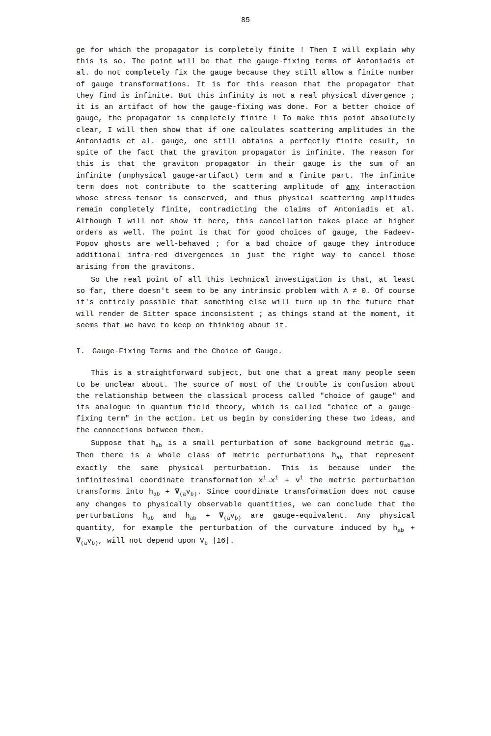85
ge for which the propagator is completely finite ! Then I will explain why this is so. The point will be that the gauge-fixing terms of Antoniadis et al. do not completely fix the gauge because they still allow a finite number of gauge transformations. It is for this reason that the propagator that they find is infinite. But this infinity is not a real physical divergence ; it is an artifact of how the gauge-fixing was done. For a better choice of gauge, the propagator is completely finite ! To make this point absolutely clear, I will then show that if one calculates scattering amplitudes in the Antoniadis et al. gauge, one still obtains a perfectly finite result, in spite of the fact that the graviton propagator is infinite. The reason for this is that the graviton propagator in their gauge is the sum of an infinite (unphysical gauge-artifact) term and a finite part. The infinite term does not contribute to the scattering amplitude of any interaction whose stress-tensor is conserved, and thus physical scattering amplitudes remain completely finite, contradicting the claims of Antoniadis et al. Although I will not show it here, this cancellation takes place at higher orders as well. The point is that for good choices of gauge, the Fadeev-Popov ghosts are well-behaved ; for a bad choice of gauge they introduce additional infra-red divergences in just the right way to cancel those arising from the gravitons.
So the real point of all this technical investigation is that, at least so far, there doesn't seem to be any intrinsic problem with Λ ≠ 0. Of course it's entirely possible that something else will turn up in the future that will render de Sitter space inconsistent ; as things stand at the moment, it seems that we have to keep on thinking about it.
I. Gauge-Fixing Terms and the Choice of Gauge.
This is a straightforward subject, but one that a great many people seem to be unclear about. The source of most of the trouble is confusion about the relationship between the classical process called "choice of gauge" and its analogue in quantum field theory, which is called "choice of a gauge-fixing term" in the action. Let us begin by considering these two ideas, and the connections between them.
Suppose that hab is a small perturbation of some background metric gab. Then there is a whole class of metric perturbations hab that represent exactly the same physical perturbation. This is because under the infinitesimal coordinate transformation xi→xi + vi the metric perturbation transforms into hab + ∇(avb). Since coordinate transformation does not cause any changes to physically observable quantities, we can conclude that the perturbations hab and hab + ∇(avb) are gauge-equivalent. Any physical quantity, for example the perturbation of the curvature induced by hab + ∇(avb), will not depend upon Vb |16|.